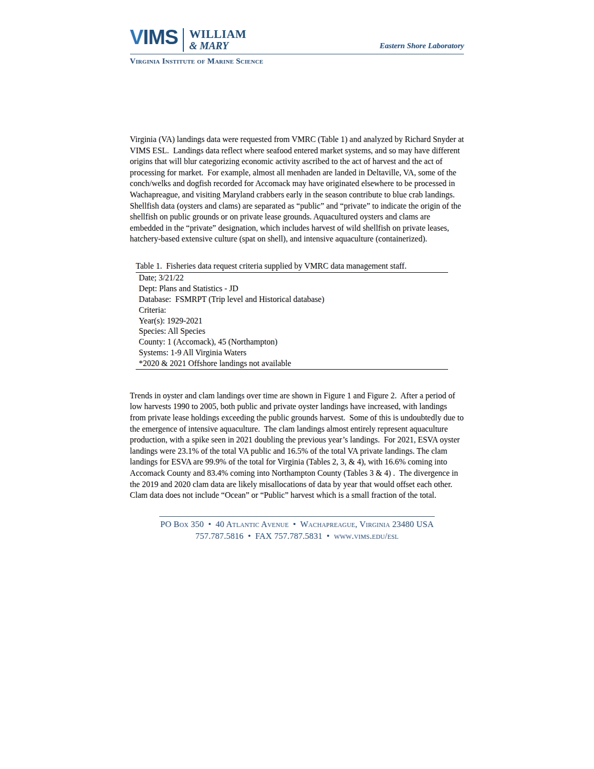VIMS
WILLIAM
& MARY
Eastern Shore Laboratory
Virginia Institute of Marine Science
Virginia (VA) landings data were requested from VMRC (Table 1) and analyzed by Richard Snyder at VIMS ESL. Landings data reflect where seafood entered market systems, and so may have different origins that will blur categorizing economic activity ascribed to the act of harvest and the act of processing for market. For example, almost all menhaden are landed in Deltaville, VA, some of the conch/welks and dogfish recorded for Accomack may have originated elsewhere to be processed in Wachapreague, and visiting Maryland crabbers early in the season contribute to blue crab landings. Shellfish data (oysters and clams) are separated as “public” and “private” to indicate the origin of the shellfish on public grounds or on private lease grounds. Aquacultured oysters and clams are embedded in the “private” designation, which includes harvest of wild shellfish on private leases, hatchery-based extensive culture (spat on shell), and intensive aquaculture (containerized).
Table 1. Fisheries data request criteria supplied by VMRC data management staff.
| Date; 3/21/22 |
| Dept: Plans and Statistics - JD |
| Database: FSMRPT (Trip level and Historical database) |
| Criteria: |
| Year(s): 1929-2021 |
| Species: All Species |
| County: 1 (Accomack), 45 (Northampton) |
| Systems: 1-9 All Virginia Waters |
| *2020 & 2021 Offshore landings not available |
Trends in oyster and clam landings over time are shown in Figure 1 and Figure 2. After a period of low harvests 1990 to 2005, both public and private oyster landings have increased, with landings from private lease holdings exceeding the public grounds harvest. Some of this is undoubtedly due to the emergence of intensive aquaculture. The clam landings almost entirely represent aquaculture production, with a spike seen in 2021 doubling the previous year’s landings. For 2021, ESVA oyster landings were 23.1% of the total VA public and 16.5% of the total VA private landings. The clam landings for ESVA are 99.9% of the total for Virginia (Tables 2, 3, & 4), with 16.6% coming into Accomack County and 83.4% coming into Northampton County (Tables 3 & 4) . The divergence in the 2019 and 2020 clam data are likely misallocations of data by year that would offset each other. Clam data does not include “Ocean” or “Public” harvest which is a small fraction of the total.
PO Box 350 • 40 Atlantic Avenue • Wachapreague, Virginia 23480 USA
757.787.5816 • FAX 757.787.5831 • www.vims.edu/esl